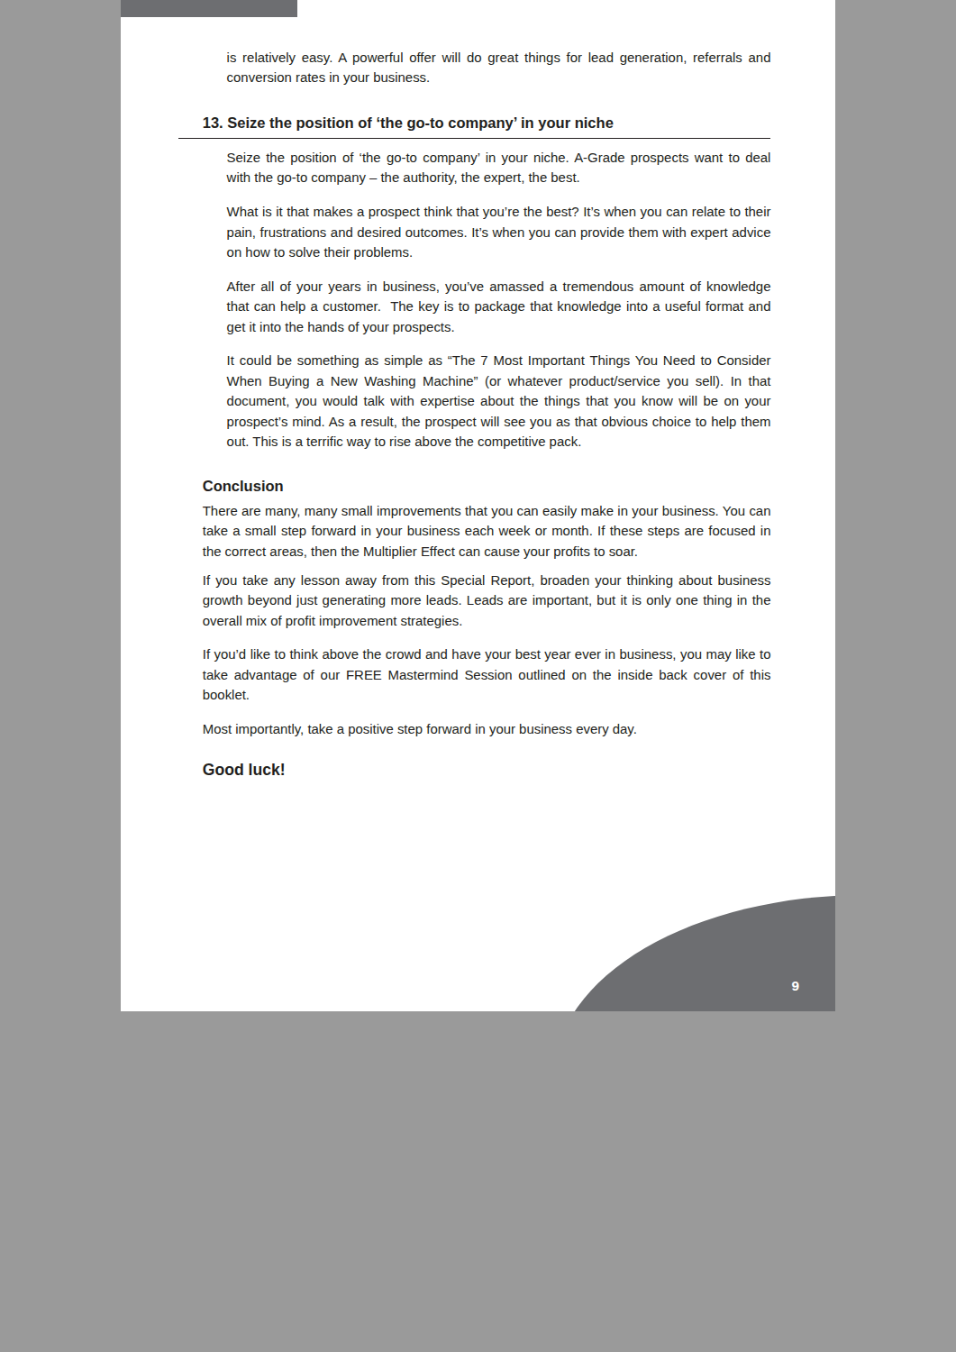is relatively easy. A powerful offer will do great things for lead generation, referrals and conversion rates in your business.
13. Seize the position of ‘the go-to company’ in your niche
Seize the position of ‘the go-to company’ in your niche. A-Grade prospects want to deal with the go-to company – the authority, the expert, the best.
What is it that makes a prospect think that you’re the best? It’s when you can relate to their pain, frustrations and desired outcomes. It’s when you can provide them with expert advice on how to solve their problems.
After all of your years in business, you’ve amassed a tremendous amount of knowledge that can help a customer. The key is to package that knowledge into a useful format and get it into the hands of your prospects.
It could be something as simple as “The 7 Most Important Things You Need to Consider When Buying a New Washing Machine” (or whatever product/service you sell). In that document, you would talk with expertise about the things that you know will be on your prospect’s mind. As a result, the prospect will see you as that obvious choice to help them out. This is a terrific way to rise above the competitive pack.
Conclusion
There are many, many small improvements that you can easily make in your business. You can take a small step forward in your business each week or month. If these steps are focused in the correct areas, then the Multiplier Effect can cause your profits to soar.
If you take any lesson away from this Special Report, broaden your thinking about business growth beyond just generating more leads. Leads are important, but it is only one thing in the overall mix of profit improvement strategies.
If you’d like to think above the crowd and have your best year ever in business, you may like to take advantage of our FREE Mastermind Session outlined on the inside back cover of this booklet.
Most importantly, take a positive step forward in your business every day.
Good luck!
9